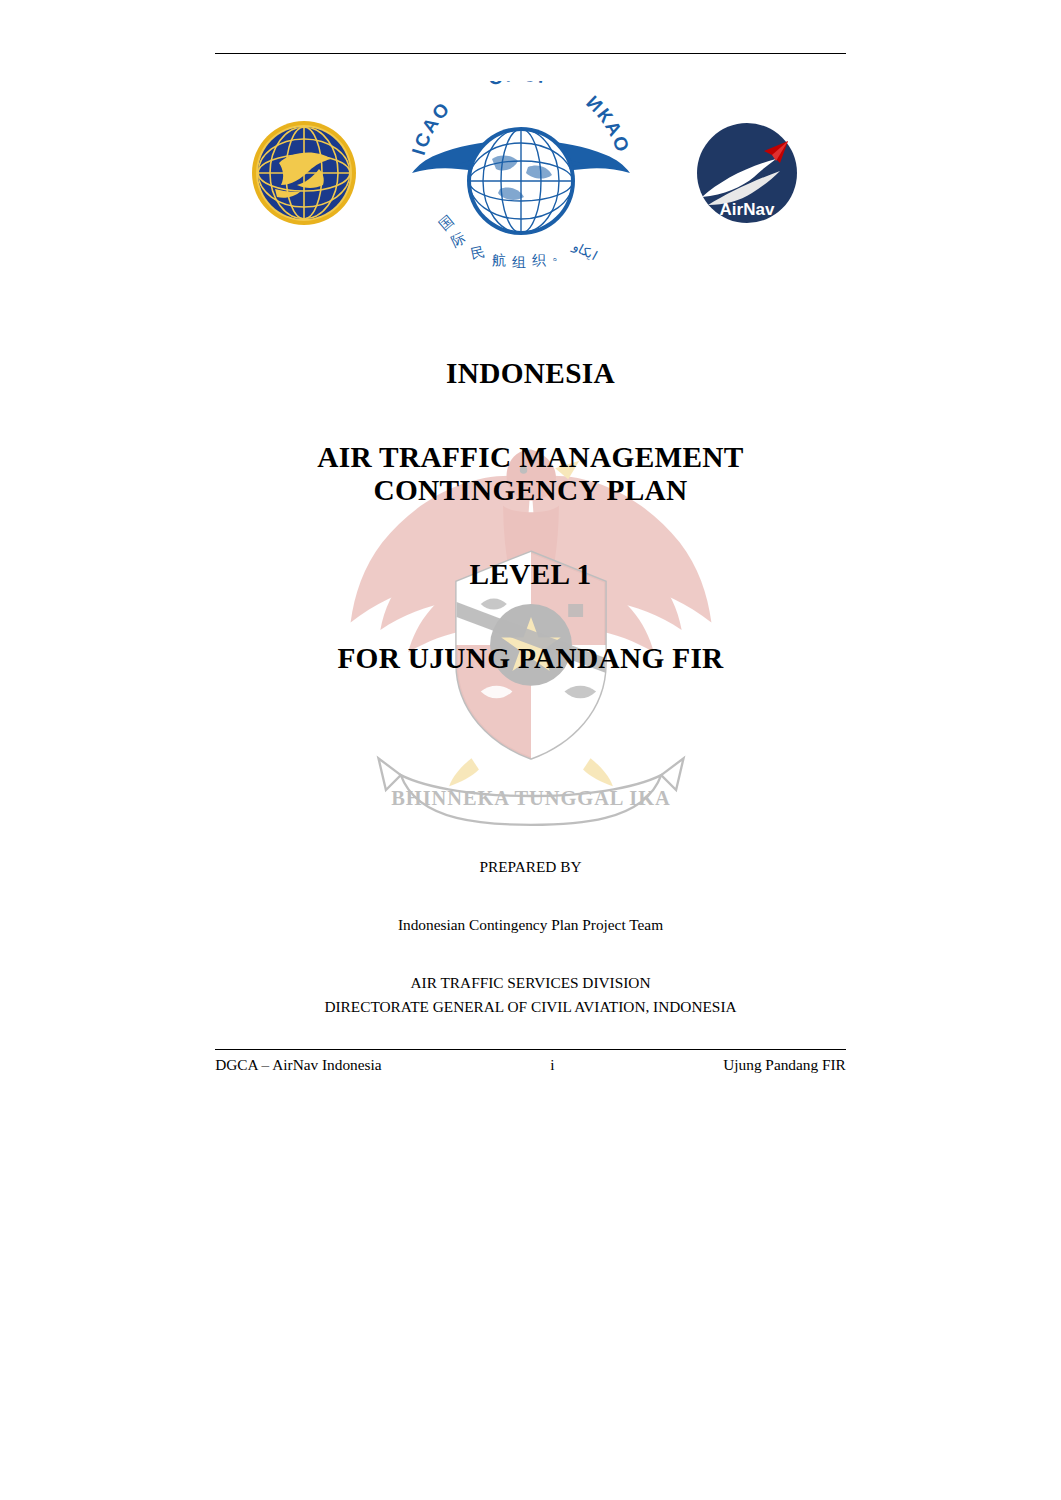ICAO OACI ИКАО 国 际 民 航 组 织 。 ايكاو
AirNav
BHINNEKA TUNGGAL IKA
INDONESIA
AIR TRAFFIC MANAGEMENT CONTINGENCY PLAN
LEVEL 1
FOR UJUNG PANDANG FIR
PREPARED BY
Indonesian Contingency Plan Project Team
AIR TRAFFIC SERVICES DIVISION
DIRECTORATE GENERAL OF CIVIL AVIATION, INDONESIA
DGCA – AirNav Indonesia
i
Ujung Pandang FIR